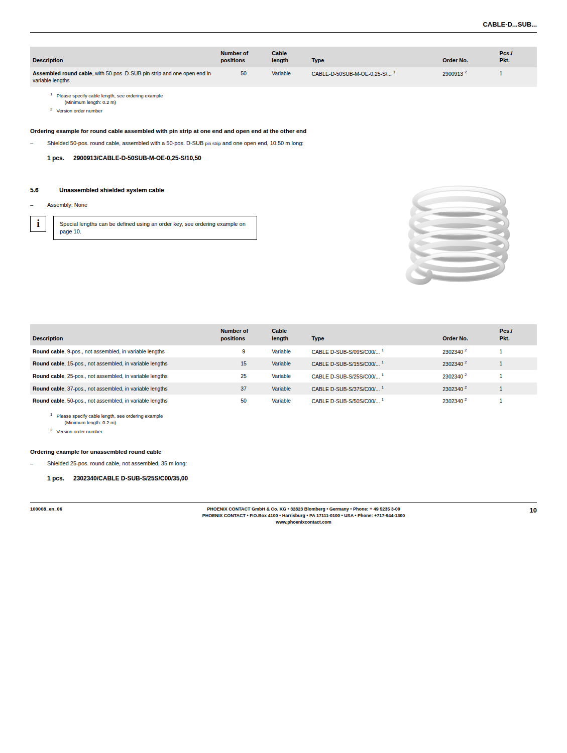CABLE-D...SUB...
| Description | Number of positions | Cable length | Type | Order No. | Pcs./ Pkt. |
| --- | --- | --- | --- | --- | --- |
| Assembled round cable , with 50-pos. D-SUB pin strip and one open end in variable lengths | 50 | Variable | CABLE-D-50SUB-M-OE-0,25-S/... 1 | 2900913 2 | 1 |
1Please specify cable length, see ordering example
(Minimum length: 0.2 m)
2Version order number
Ordering example for round cable assembled with pin strip at one end and open end at the other end
Shielded 50-pos. round cable, assembled with a 50-pos. D-SUB pin strip and one open end, 10.50 m long:
1 pcs. 2900913/CABLE-D-50SUB-M-OE-0,25-S/10,50
5.6 Unassembled shielded system cable
Assembly: None
i
Special lengths can be defined using an order key, see ordering example on page 10.
| Description | Number of positions | Cable length | Type | Order No. | Pcs./ Pkt. |
| --- | --- | --- | --- | --- | --- |
| Round cable , 9-pos., not assembled, in variable lengths | 9 | Variable | CABLE D-SUB-S/09S/C00/... 1 | 2302340 2 | 1 |
| Round cable , 15-pos., not assembled, in variable lengths | 15 | Variable | CABLE D-SUB-S/15S/C00/... 1 | 2302340 2 | 1 |
| Round cable , 25-pos., not assembled, in variable lengths | 25 | Variable | CABLE D-SUB-S/25S/C00/... 1 | 2302340 2 | 1 |
| Round cable , 37-pos., not assembled, in variable lengths | 37 | Variable | CABLE D-SUB-S/37S/C00/... 1 | 2302340 2 | 1 |
| Round cable , 50-pos., not assembled, in variable lengths | 50 | Variable | CABLE D-SUB-S/50S/C00/... 1 | 2302340 2 | 1 |
1Please specify cable length, see ordering example
(Minimum length: 0.2 m)
2Version order number
Ordering example for unassembled round cable
Shielded 25-pos. round cable, not assembled, 35 m long:
1 pcs. 2302340/CABLE D-SUB-S/25S/C00/35,00
100008_en_06
PHOENIX CONTACT GmbH & Co. KG • 32823 Blomberg • Germany • Phone: + 49 5235 3-00
PHOENIX CONTACT • P.O.Box 4100 • Harrisburg • PA 17111-0100 • USA • Phone: +717-944-1300
www.phoenixcontact.com
10